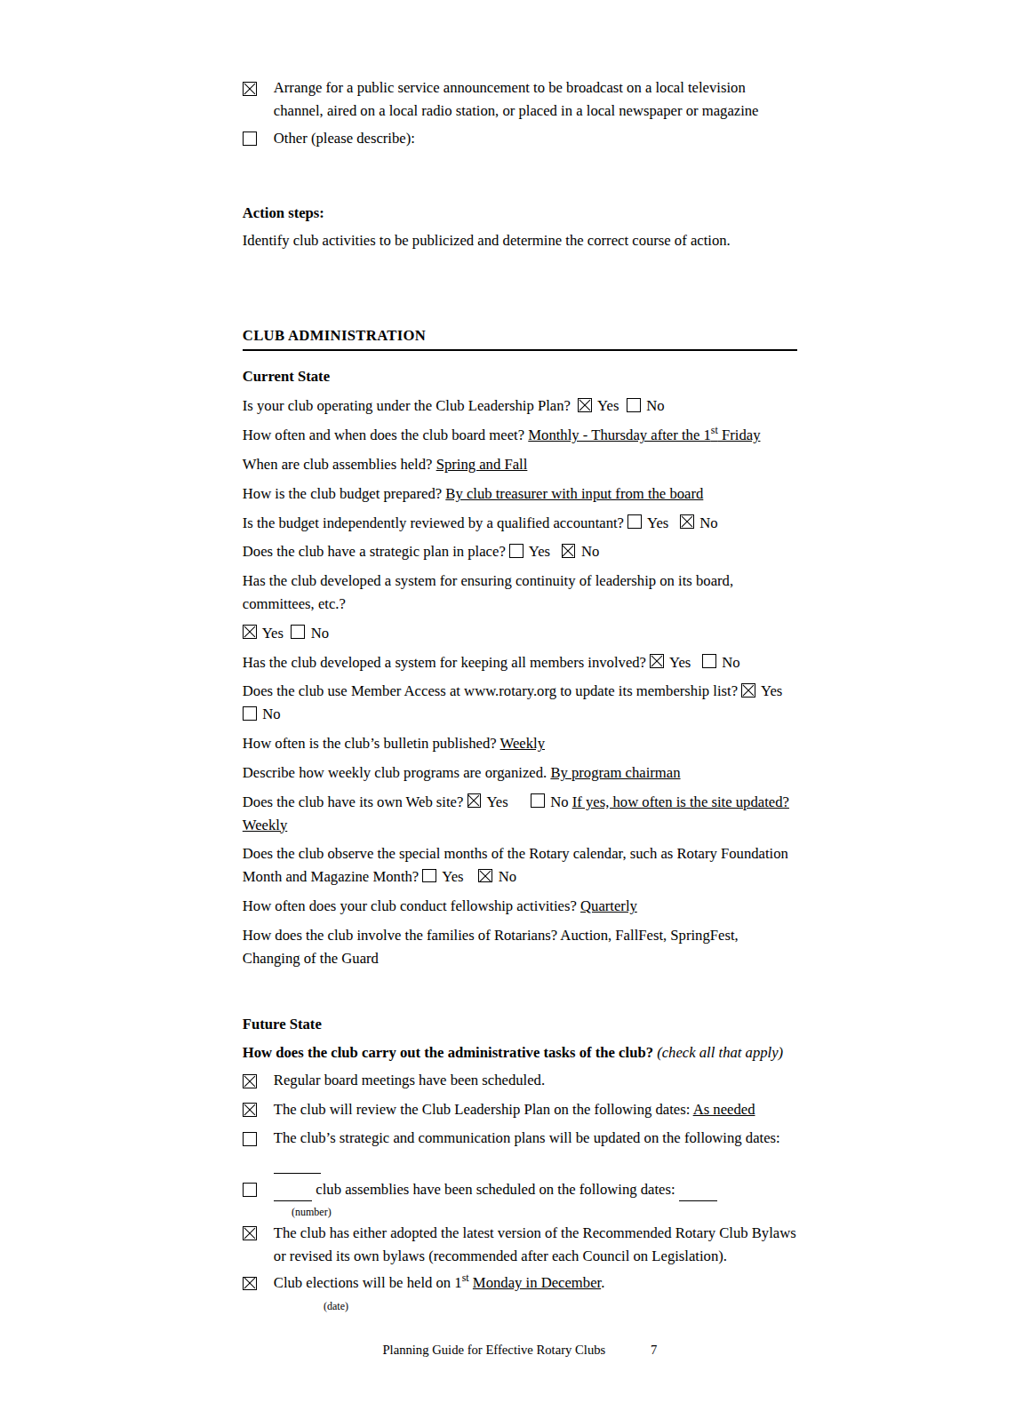Arrange for a public service announcement to be broadcast on a local television channel, aired on a local radio station, or placed in a local newspaper or magazine
Other (please describe):
Action steps:
Identify club activities to be publicized and determine the correct course of action.
CLUB ADMINISTRATION
Current State
Is your club operating under the Club Leadership Plan? Yes No
How often and when does the club board meet? Monthly - Thursday after the 1st Friday
When are club assemblies held? Spring and Fall
How is the club budget prepared? By club treasurer with input from the board
Is the budget independently reviewed by a qualified accountant? Yes No
Does the club have a strategic plan in place? Yes No
Has the club developed a system for ensuring continuity of leadership on its board, committees, etc.?
Yes No
Has the club developed a system for keeping all members involved? Yes No
Does the club use Member Access at www.rotary.org to update its membership list? Yes No
How often is the club’s bulletin published? Weekly
Describe how weekly club programs are organized. By program chairman
Does the club have its own Web site? Yes No If yes, how often is the site updated? Weekly
Does the club observe the special months of the Rotary calendar, such as Rotary Foundation Month and Magazine Month? Yes No
How often does your club conduct fellowship activities? Quarterly
How does the club involve the families of Rotarians? Auction, FallFest, SpringFest, Changing of the Guard
Future State
How does the club carry out the administrative tasks of the club? (check all that apply)
Regular board meetings have been scheduled.
The club will review the Club Leadership Plan on the following dates: As needed
The club’s strategic and communication plans will be updated on the following dates:
club assemblies have been scheduled on the following dates:
(number)
The club has either adopted the latest version of the Recommended Rotary Club Bylaws or revised its own bylaws (recommended after each Council on Legislation).
Club elections will be held on 1st Monday in December.
(date)
Planning Guide for Effective Rotary Clubs 7